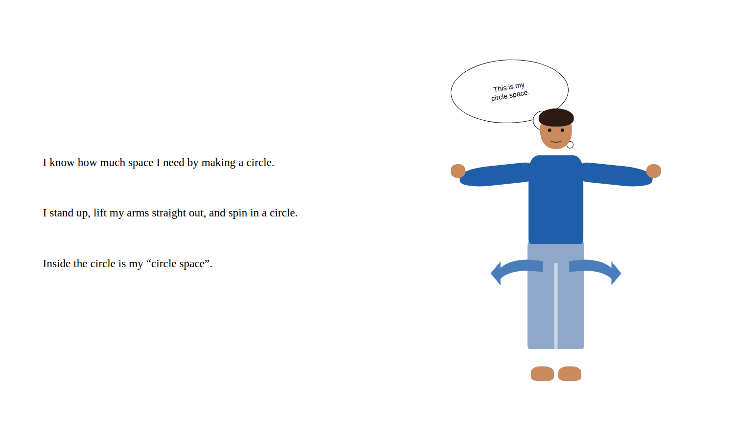I know how much space I need by making a circle.
I stand up, lift my arms straight out, and spin in a circle.
Inside the circle is my “circle space”.
This is my
circle space.